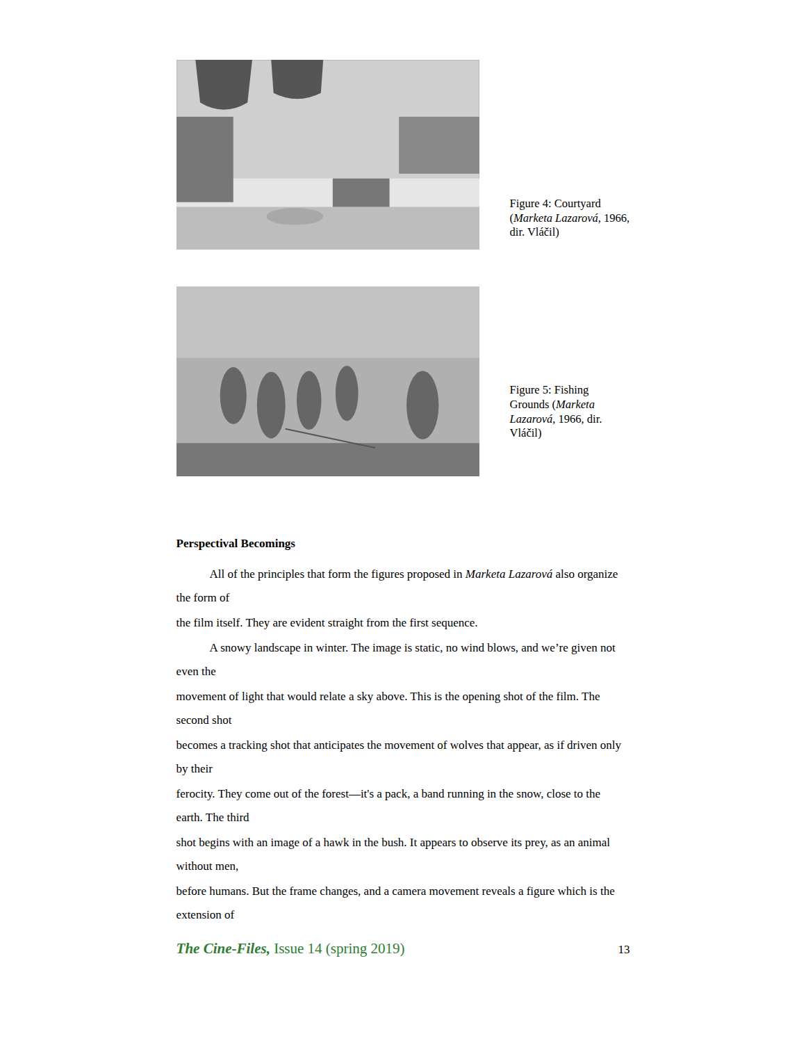Figure 4: Courtyard
(Marketa Lazarová, 1966,
dir. Vláčil)
Figure 5: Fishing
Grounds (Marketa
Lazarová, 1966, dir.
Vláčil)
Perspectival Becomings
All of the principles that form the figures proposed in Marketa Lazarová also organize the form of
the film itself. They are evident straight from the first sequence.
A snowy landscape in winter. The image is static, no wind blows, and we’re given not even the
movement of light that would relate a sky above. This is the opening shot of the film. The second shot
becomes a tracking shot that anticipates the movement of wolves that appear, as if driven only by their
ferocity. They come out of the forest—it's a pack, a band running in the snow, close to the earth. The third
shot begins with an image of a hawk in the bush. It appears to observe its prey, as an animal without men,
before humans. But the frame changes, and a camera movement reveals a figure which is the extension of
The Cine-Files, Issue 14 (spring 2019)
13